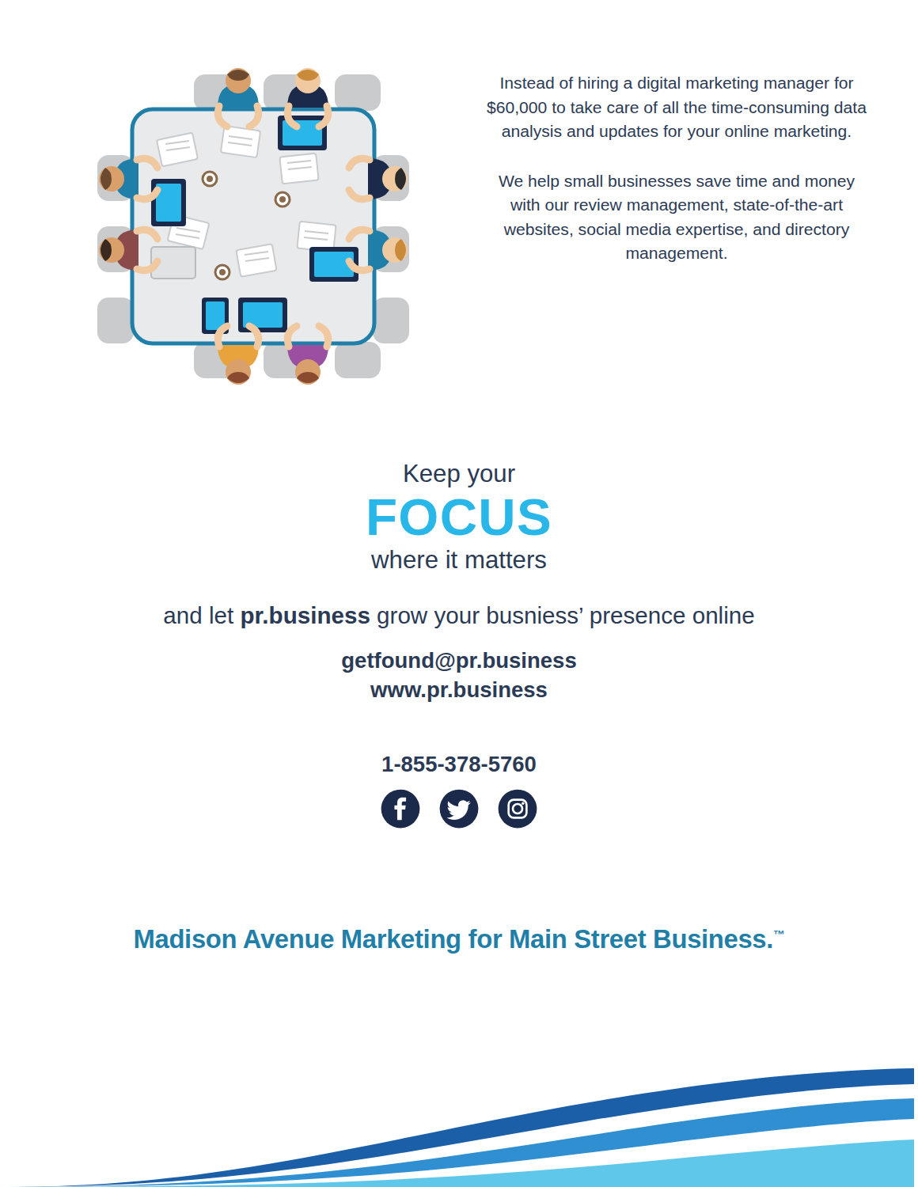Team collaborating around a conference table, viewed from above
Instead of hiring a digital marketing manager for $60,000 to take care of all the time-consuming data analysis and updates for your online marketing.
We help small businesses save time and money with our review management, state-of-the-art websites, social media expertise, and directory management.
Keep your FOCUS where it matters
and let pr.business grow your busniess’ presence online
getfound@pr.business
www.pr.business
1-855-378-5760
Facebook Twitter Instagram
Madison Avenue Marketing for Main Street Business.™